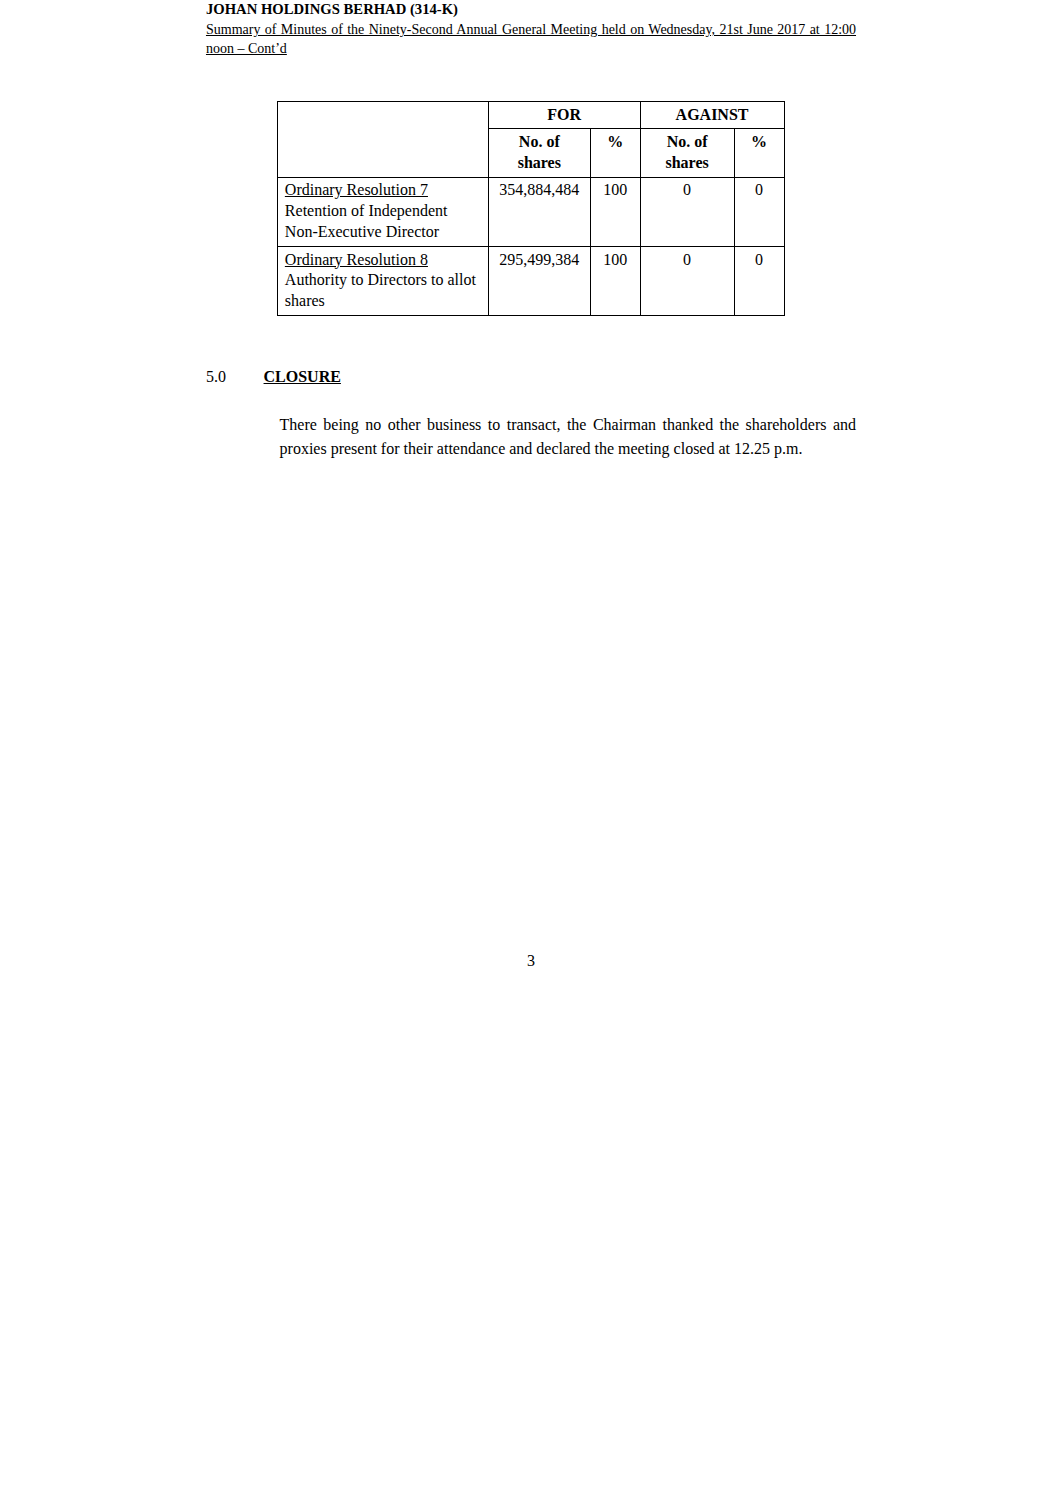JOHAN HOLDINGS BERHAD (314-K)
Summary of Minutes of the Ninety-Second Annual General Meeting held on Wednesday, 21st June 2017 at 12:00 noon – Cont’d
| | FOR | AGAINST |
| --- | --- | --- |
| No. of shares | % | No. of shares | % |
| Ordinary Resolution 7 Retention of Independent Non-Executive Director | 354,884,484 | 100 | 0 | 0 |
| Ordinary Resolution 8 Authority to Directors to allot shares | 295,499,384 | 100 | 0 | 0 |
5.0
CLOSURE
There being no other business to transact, the Chairman thanked the shareholders and proxies present for their attendance and declared the meeting closed at 12.25 p.m.
3